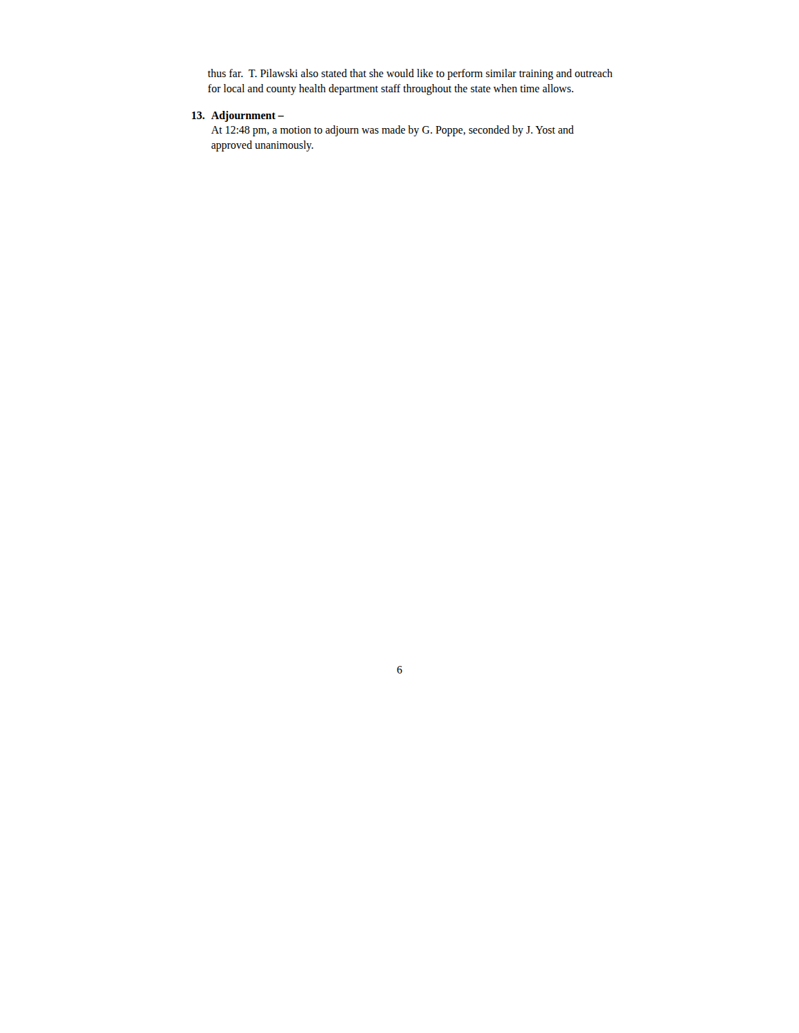thus far. T. Pilawski also stated that she would like to perform similar training and outreach for local and county health department staff throughout the state when time allows.
13.
Adjournment –
At 12:48 pm, a motion to adjourn was made by G. Poppe, seconded by J. Yost and approved unanimously.
6